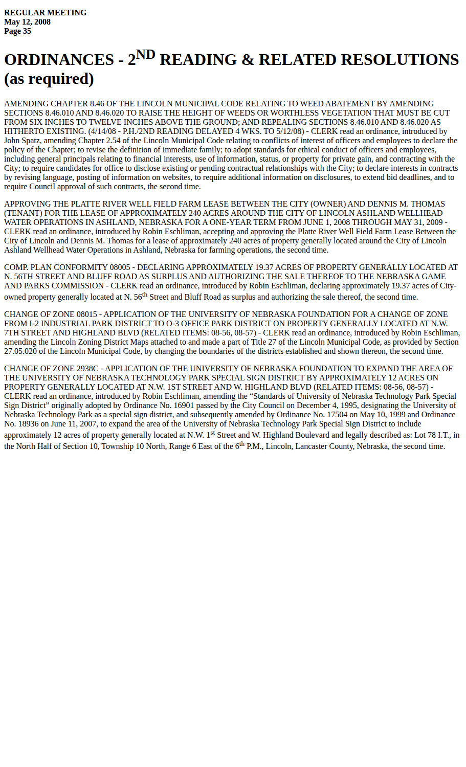REGULAR MEETING
May 12, 2008
Page 35
ORDINANCES - 2ND READING & RELATED RESOLUTIONS (as required)
AMENDING CHAPTER 8.46 OF THE LINCOLN MUNICIPAL CODE RELATING TO WEED ABATEMENT BY AMENDING SECTIONS 8.46.010 AND 8.46.020 TO RAISE THE HEIGHT OF WEEDS OR WORTHLESS VEGETATION THAT MUST BE CUT FROM SIX INCHES TO TWELVE INCHES ABOVE THE GROUND; AND REPEALING SECTIONS 8.46.010 AND 8.46.020 AS HITHERTO EXISTING. (4/14/08 - P.H./2ND READING DELAYED 4 WKS. TO 5/12/08) - CLERK read an ordinance, introduced by John Spatz, amending Chapter 2.54 of the Lincoln Municipal Code relating to conflicts of interest of officers and employees to declare the policy of the Chapter; to revise the definition of immediate family; to adopt standards for ethical conduct of officers and employees, including general principals relating to financial interests, use of information, status, or property for private gain, and contracting with the City; to require candidates for office to disclose existing or pending contractual relationships with the City; to declare interests in contracts by revising language, posting of information on websites, to require additional information on disclosures, to extend bid deadlines, and to require Council approval of such contracts, the second time.
APPROVING THE PLATTE RIVER WELL FIELD FARM LEASE BETWEEN THE CITY (OWNER) AND DENNIS M. THOMAS (TENANT) FOR THE LEASE OF APPROXIMATELY 240 ACRES AROUND THE CITY OF LINCOLN ASHLAND WELLHEAD WATER OPERATIONS IN ASHLAND, NEBRASKA FOR A ONE-YEAR TERM FROM JUNE 1, 2008 THROUGH MAY 31, 2009 - CLERK read an ordinance, introduced by Robin Eschliman, accepting and approving the Platte River Well Field Farm Lease Between the City of Lincoln and Dennis M. Thomas for a lease of approximately 240 acres of property generally located around the City of Lincoln Ashland Wellhead Water Operations in Ashland, Nebraska for farming operations, the second time.
COMP. PLAN CONFORMITY 08005 - DECLARING APPROXIMATELY 19.37 ACRES OF PROPERTY GENERALLY LOCATED AT N. 56TH STREET AND BLUFF ROAD AS SURPLUS AND AUTHORIZING THE SALE THEREOF TO THE NEBRASKA GAME AND PARKS COMMISSION - CLERK read an ordinance, introduced by Robin Eschliman, declaring approximately 19.37 acres of City-owned property generally located at N. 56th Street and Bluff Road as surplus and authorizing the sale thereof, the second time.
CHANGE OF ZONE 08015 - APPLICATION OF THE UNIVERSITY OF NEBRASKA FOUNDATION FOR A CHANGE OF ZONE FROM I-2 INDUSTRIAL PARK DISTRICT TO O-3 OFFICE PARK DISTRICT ON PROPERTY GENERALLY LOCATED AT N.W. 7TH STREET AND HIGHLAND BLVD (RELATED ITEMS: 08-56, 08-57) - CLERK read an ordinance, introduced by Robin Eschliman, amending the Lincoln Zoning District Maps attached to and made a part of Title 27 of the Lincoln Municipal Code, as provided by Section 27.05.020 of the Lincoln Municipal Code, by changing the boundaries of the districts established and shown thereon, the second time.
CHANGE OF ZONE 2938C - APPLICATION OF THE UNIVERSITY OF NEBRASKA FOUNDATION TO EXPAND THE AREA OF THE UNIVERSITY OF NEBRASKA TECHNOLOGY PARK SPECIAL SIGN DISTRICT BY APPROXIMATELY 12 ACRES ON PROPERTY GENERALLY LOCATED AT N.W. 1ST STREET AND W. HIGHLAND BLVD (RELATED ITEMS: 08-56, 08-57) - CLERK read an ordinance, introduced by Robin Eschliman, amending the “Standards of University of Nebraska Technology Park Special Sign District” originally adopted by Ordinance No. 16901 passed by the City Council on December 4, 1995, designating the University of Nebraska Technology Park as a special sign district, and subsequently amended by Ordinance No. 17504 on May 10, 1999 and Ordinance No. 18936 on June 11, 2007, to expand the area of the University of Nebraska Technology Park Special Sign District to include approximately 12 acres of property generally located at N.W. 1st Street and W. Highland Boulevard and legally described as: Lot 78 I.T., in the North Half of Section 10, Township 10 North, Range 6 East of the 6th P.M., Lincoln, Lancaster County, Nebraska, the second time.